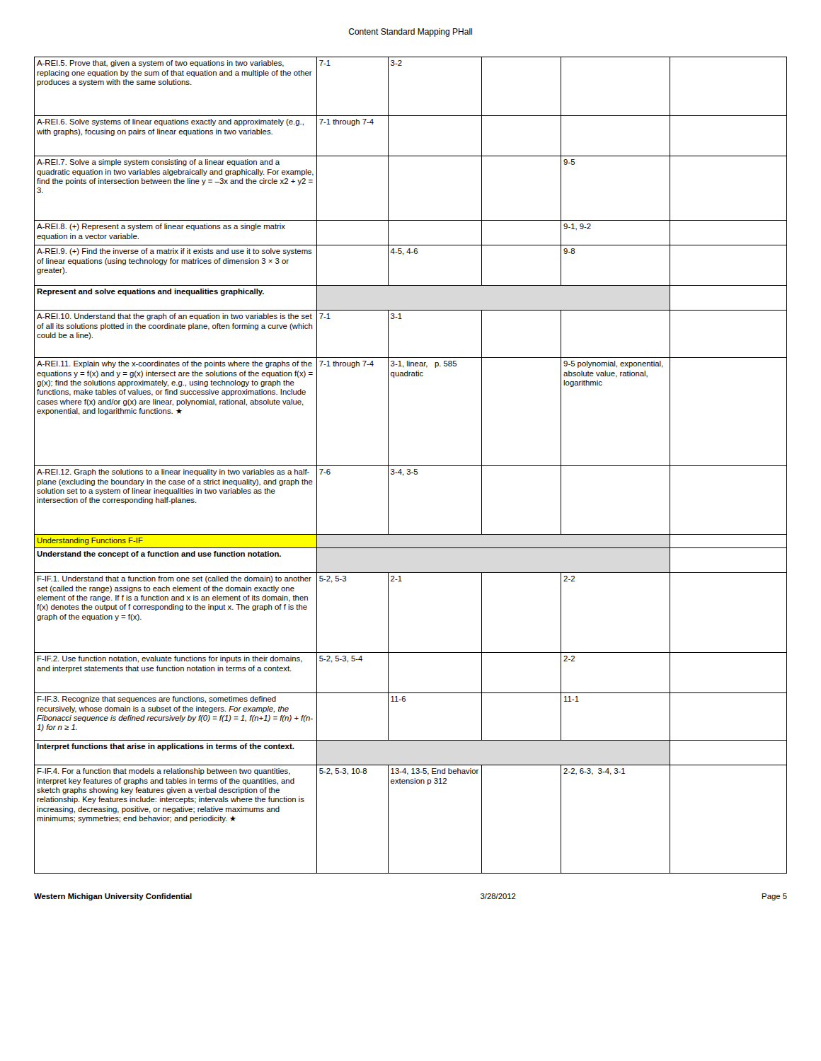Content Standard Mapping PHall
| A-REI.5. Prove that, given a system of two equations in two variables, replacing one equation by the sum of that equation and a multiple of the other produces a system with the same solutions. | 7-1 | 3-2 | | | |
| A-REI.6. Solve systems of linear equations exactly and approximately (e.g., with graphs), focusing on pairs of linear equations in two variables. | 7-1 through 7-4 | | | | |
| A-REI.7. Solve a simple system consisting of a linear equation and a quadratic equation in two variables algebraically and graphically. For example, find the points of intersection between the line y = –3x and the circle x2 + y2 = 3. | | | | 9-5 | |
| A-REI.8. (+) Represent a system of linear equations as a single matrix equation in a vector variable. | | | | 9-1, 9-2 | |
| A-REI.9. (+) Find the inverse of a matrix if it exists and use it to solve systems of linear equations (using technology for matrices of dimension 3 × 3 or greater). | | 4-5, 4-6 | | 9-8 | |
| Represent and solve equations and inequalities graphically. | | |
| A-REI.10. Understand that the graph of an equation in two variables is the set of all its solutions plotted in the coordinate plane, often forming a curve (which could be a line). | 7-1 | 3-1 | | | |
| A-REI.11. Explain why the x-coordinates of the points where the graphs of the equations y = f(x) and y = g(x) intersect are the solutions of the equation f(x) = g(x); find the solutions approximately, e.g., using technology to graph the functions, make tables of values, or find successive approximations. Include cases where f(x) and/or g(x) are linear, polynomial, rational, absolute value, exponential, and logarithmic functions. ★ | 7-1 through 7-4 | 3-1, linear, p. 585 quadratic | | 9-5 polynomial, exponential, absolute value, rational, logarithmic | |
| A-REI.12. Graph the solutions to a linear inequality in two variables as a half-plane (excluding the boundary in the case of a strict inequality), and graph the solution set to a system of linear inequalities in two variables as the intersection of the corresponding half-planes. | 7-6 | 3-4, 3-5 | | | |
| Understanding Functions F-IF | | |
| Understand the concept of a function and use function notation. | | |
| F-IF.1. Understand that a function from one set (called the domain) to another set (called the range) assigns to each element of the domain exactly one element of the range. If f is a function and x is an element of its domain, then f(x) denotes the output of f corresponding to the input x. The graph of f is the graph of the equation y = f(x). | 5-2, 5-3 | 2-1 | | 2-2 | |
| F-IF.2. Use function notation, evaluate functions for inputs in their domains, and interpret statements that use function notation in terms of a context. | 5-2, 5-3, 5-4 | | | 2-2 | |
| F-IF.3. Recognize that sequences are functions, sometimes defined recursively, whose domain is a subset of the integers. For example, the Fibonacci sequence is defined recursively by f(0) = f(1) = 1, f(n+1) = f(n) + f(n-1) for n ≥ 1. | | 11-6 | | 11-1 | |
| Interpret functions that arise in applications in terms of the context. | | |
| F-IF.4. For a function that models a relationship between two quantities, interpret key features of graphs and tables in terms of the quantities, and sketch graphs showing key features given a verbal description of the relationship. Key features include: intercepts; intervals where the function is increasing, decreasing, positive, or negative; relative maximums and minimums; symmetries; end behavior; and periodicity. ★ | 5-2, 5-3, 10-8 | 13-4, 13-5, End behavior extension p 312 | | 2-2, 6-3, 3-4, 3-1 | |
Western Michigan University Confidential
3/28/2012
Page 5